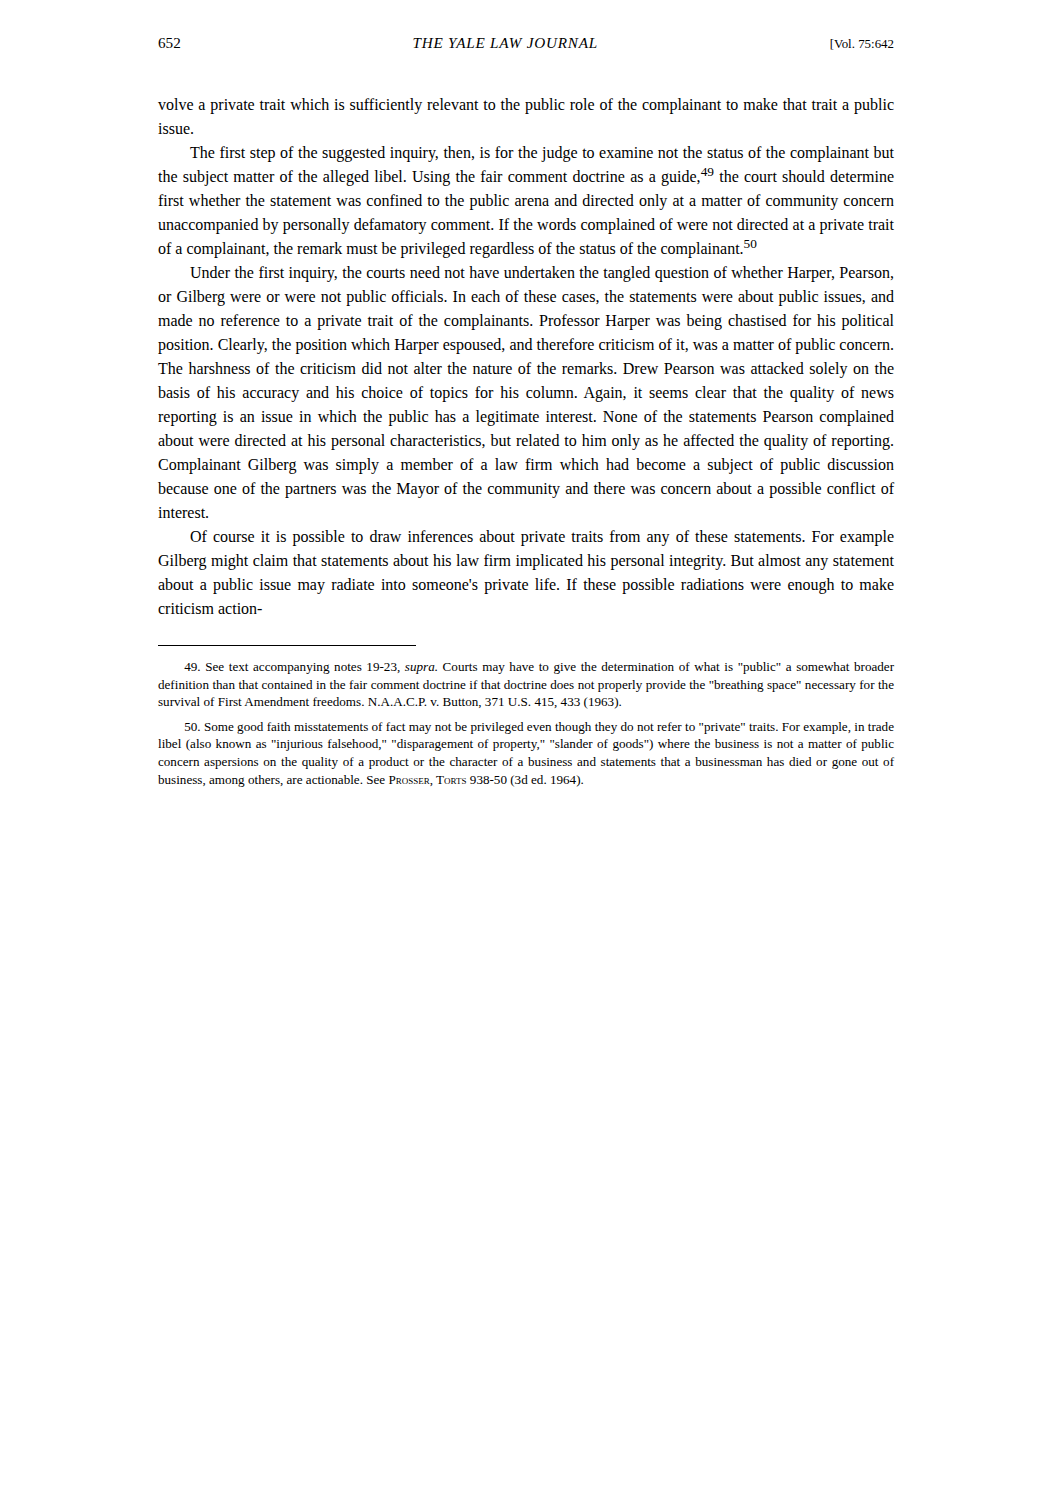652 The Yale Law Journal [Vol. 75:642
volve a private trait which is sufficiently relevant to the public role of the complainant to make that trait a public issue.
The first step of the suggested inquiry, then, is for the judge to examine not the status of the complainant but the subject matter of the alleged libel. Using the fair comment doctrine as a guide,49 the court should determine first whether the statement was confined to the public arena and directed only at a matter of community concern unaccompanied by personally defamatory comment. If the words complained of were not directed at a private trait of a complainant, the remark must be privileged regardless of the status of the complainant.50
Under the first inquiry, the courts need not have undertaken the tangled question of whether Harper, Pearson, or Gilberg were or were not public officials. In each of these cases, the statements were about public issues, and made no reference to a private trait of the complainants. Professor Harper was being chastised for his political position. Clearly, the position which Harper espoused, and therefore criticism of it, was a matter of public concern. The harshness of the criticism did not alter the nature of the remarks. Drew Pearson was attacked solely on the basis of his accuracy and his choice of topics for his column. Again, it seems clear that the quality of news reporting is an issue in which the public has a legitimate interest. None of the statements Pearson complained about were directed at his personal characteristics, but related to him only as he affected the quality of reporting. Complainant Gilberg was simply a member of a law firm which had become a subject of public discussion because one of the partners was the Mayor of the community and there was concern about a possible conflict of interest.
Of course it is possible to draw inferences about private traits from any of these statements. For example Gilberg might claim that statements about his law firm implicated his personal integrity. But almost any statement about a public issue may radiate into someone's private life. If these possible radiations were enough to make criticism action-
49. See text accompanying notes 19-23, supra. Courts may have to give the determination of what is "public" a somewhat broader definition than that contained in the fair comment doctrine if that doctrine does not properly provide the "breathing space" necessary for the survival of First Amendment freedoms. N.A.A.C.P. v. Button, 371 U.S. 415, 433 (1963).
50. Some good faith misstatements of fact may not be privileged even though they do not refer to "private" traits. For example, in trade libel (also known as "injurious falsehood," "disparagement of property," "slander of goods") where the business is not a matter of public concern aspersions on the quality of a product or the character of a business and statements that a businessman has died or gone out of business, among others, are actionable. See Prosser, Torts 938-50 (3d ed. 1964).